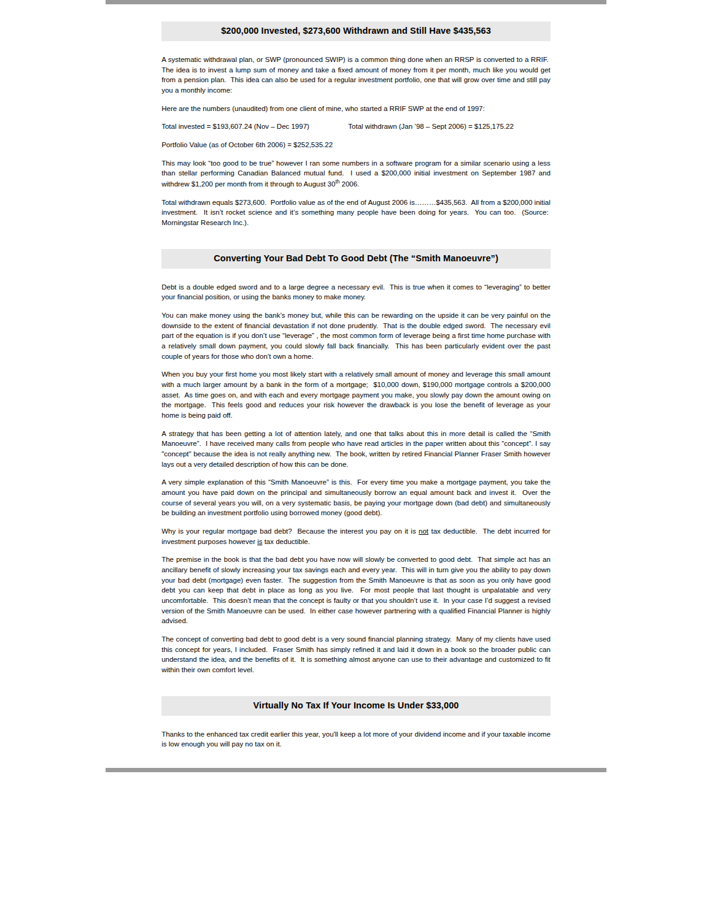$200,000 Invested, $273,600 Withdrawn and Still Have $435,563
A systematic withdrawal plan, or SWP (pronounced SWIP) is a common thing done when an RRSP is converted to a RRIF. The idea is to invest a lump sum of money and take a fixed amount of money from it per month, much like you would get from a pension plan. This idea can also be used for a regular investment portfolio, one that will grow over time and still pay you a monthly income:
Here are the numbers (unaudited) from one client of mine, who started a RRIF SWP at the end of 1997:
Total invested = $193,607.24 (Nov – Dec 1997) Total withdrawn (Jan ’98 – Sept 2006) = $125,175.22
Portfolio Value (as of October 6th 2006) = $252,535.22
This may look “too good to be true” however I ran some numbers in a software program for a similar scenario using a less than stellar performing Canadian Balanced mutual fund. I used a $200,000 initial investment on September 1987 and withdrew $1,200 per month from it through to August 30th 2006.
Total withdrawn equals $273,600. Portfolio value as of the end of August 2006 is………$435,563. All from a $200,000 initial investment. It isn’t rocket science and it’s something many people have been doing for years. You can too. (Source: Morningstar Research Inc.).
Converting Your Bad Debt To Good Debt (The “Smith Manoeuvre”)
Debt is a double edged sword and to a large degree a necessary evil. This is true when it comes to “leveraging” to better your financial position, or using the banks money to make money.
You can make money using the bank’s money but, while this can be rewarding on the upside it can be very painful on the downside to the extent of financial devastation if not done prudently. That is the double edged sword. The necessary evil part of the equation is if you don’t use “leverage” , the most common form of leverage being a first time home purchase with a relatively small down payment, you could slowly fall back financially. This has been particularly evident over the past couple of years for those who don’t own a home.
When you buy your first home you most likely start with a relatively small amount of money and leverage this small amount with a much larger amount by a bank in the form of a mortgage; $10,000 down, $190,000 mortgage controls a $200,000 asset. As time goes on, and with each and every mortgage payment you make, you slowly pay down the amount owing on the mortgage. This feels good and reduces your risk however the drawback is you lose the benefit of leverage as your home is being paid off.
A strategy that has been getting a lot of attention lately, and one that talks about this in more detail is called the “Smith Manoeuvre”. I have received many calls from people who have read articles in the paper written about this “concept”. I say "concept" because the idea is not really anything new. The book, written by retired Financial Planner Fraser Smith however lays out a very detailed description of how this can be done.
A very simple explanation of this “Smith Manoeuvre” is this. For every time you make a mortgage payment, you take the amount you have paid down on the principal and simultaneously borrow an equal amount back and invest it. Over the course of several years you will, on a very systematic basis, be paying your mortgage down (bad debt) and simultaneously be building an investment portfolio using borrowed money (good debt).
Why is your regular mortgage bad debt? Because the interest you pay on it is not tax deductible. The debt incurred for investment purposes however is tax deductible.
The premise in the book is that the bad debt you have now will slowly be converted to good debt. That simple act has an ancillary benefit of slowly increasing your tax savings each and every year. This will in turn give you the ability to pay down your bad debt (mortgage) even faster. The suggestion from the Smith Manoeuvre is that as soon as you only have good debt you can keep that debt in place as long as you live. For most people that last thought is unpalatable and very uncomfortable. This doesn’t mean that the concept is faulty or that you shouldn’t use it. In your case I’d suggest a revised version of the Smith Manoeuvre can be used. In either case however partnering with a qualified Financial Planner is highly advised.
The concept of converting bad debt to good debt is a very sound financial planning strategy. Many of my clients have used this concept for years, I included. Fraser Smith has simply refined it and laid it down in a book so the broader public can understand the idea, and the benefits of it. It is something almost anyone can use to their advantage and customized to fit within their own comfort level.
Virtually No Tax If Your Income Is Under $33,000
Thanks to the enhanced tax credit earlier this year, you'll keep a lot more of your dividend income and if your taxable income is low enough you will pay no tax on it.